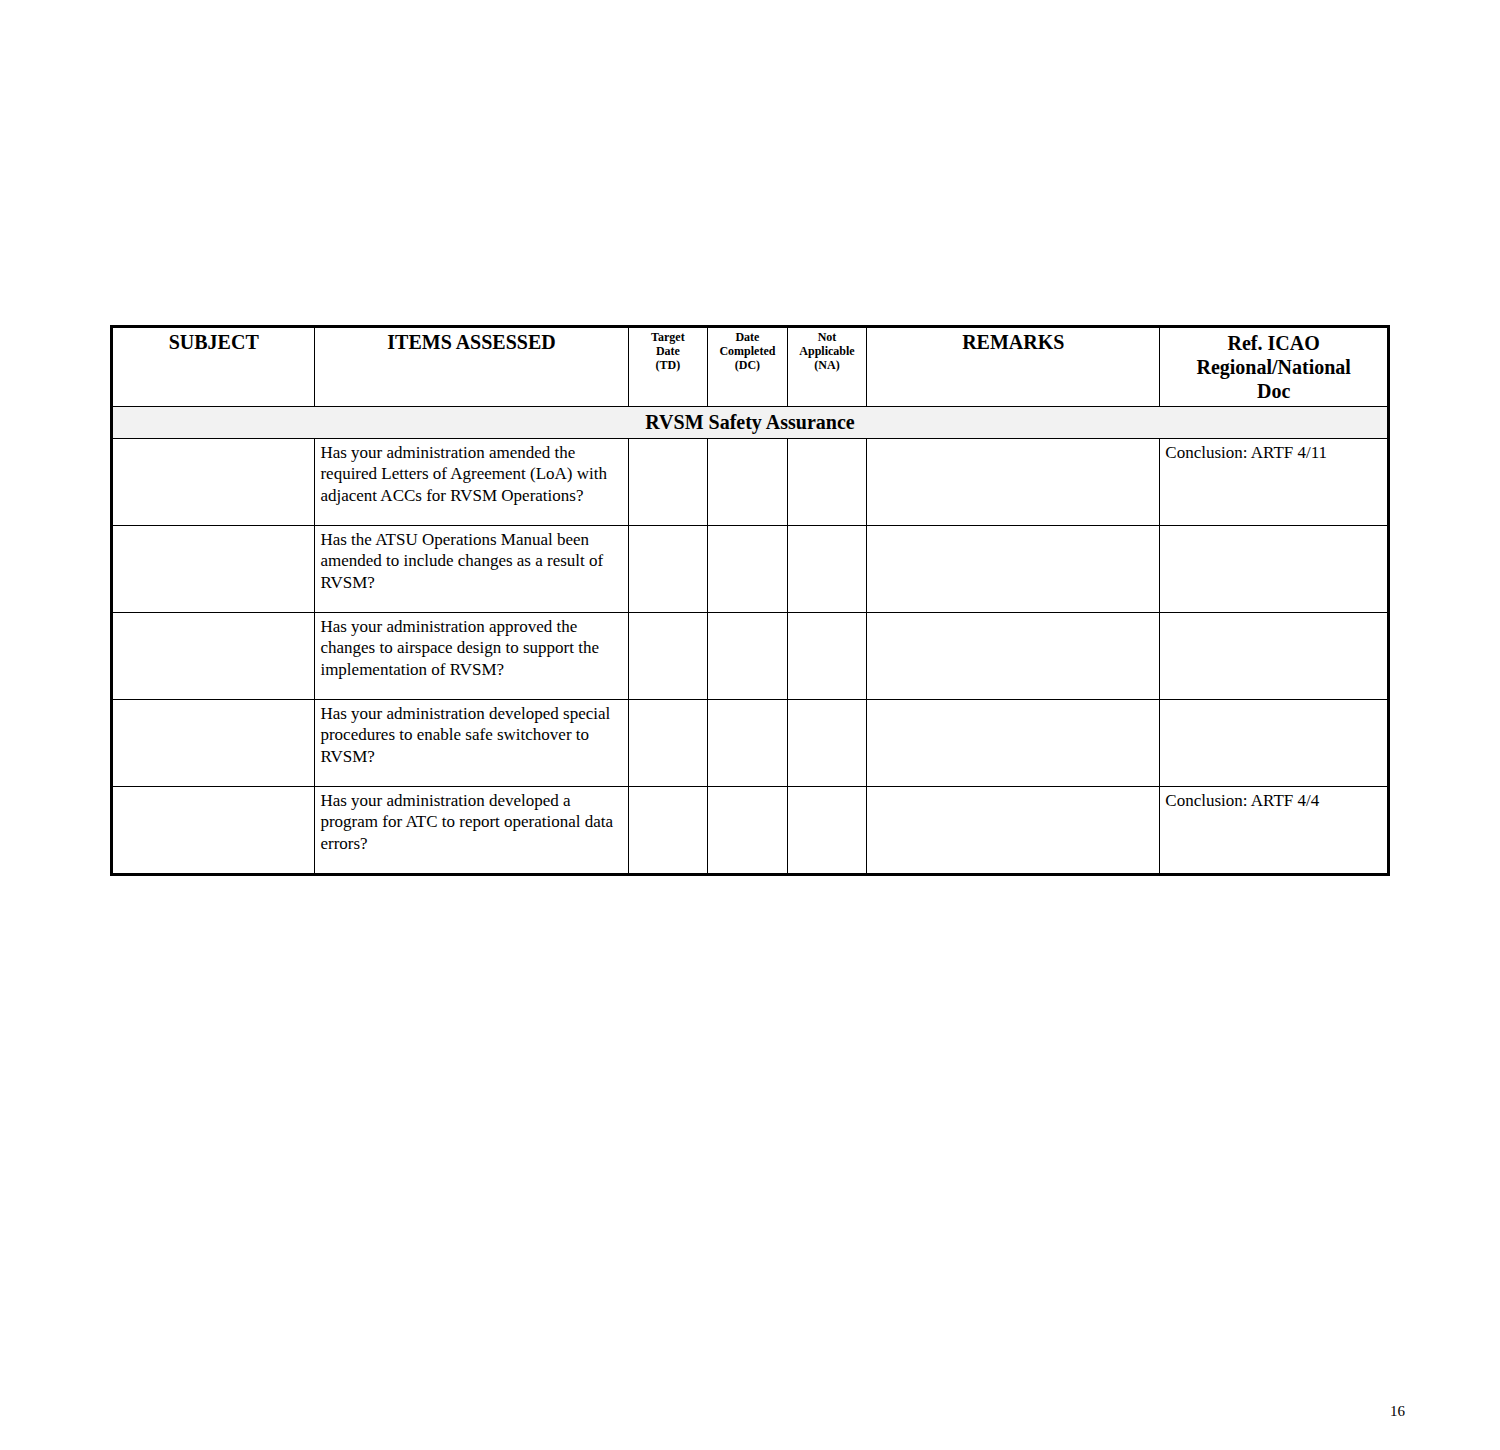| SUBJECT | ITEMS ASSESSED | Target Date (TD) | Date Completed (DC) | Not Applicable (NA) | REMARKS | Ref. ICAO Regional/National Doc |
| --- | --- | --- | --- | --- | --- | --- |
| RVSM Safety Assurance |
| | Has your administration amended the required Letters of Agreement (LoA) with adjacent ACCs for RVSM Operations? | | | | | Conclusion: ARTF 4/11 |
| | Has the ATSU Operations Manual been amended to include changes as a result of RVSM? | | | | | |
| | Has your administration approved the changes to airspace design to support the implementation of RVSM? | | | | | |
| | Has your administration developed special procedures to enable safe switchover to RVSM? | | | | | |
| | Has your administration developed a program for ATC to report operational data errors? | | | | | Conclusion: ARTF 4/4 |
16